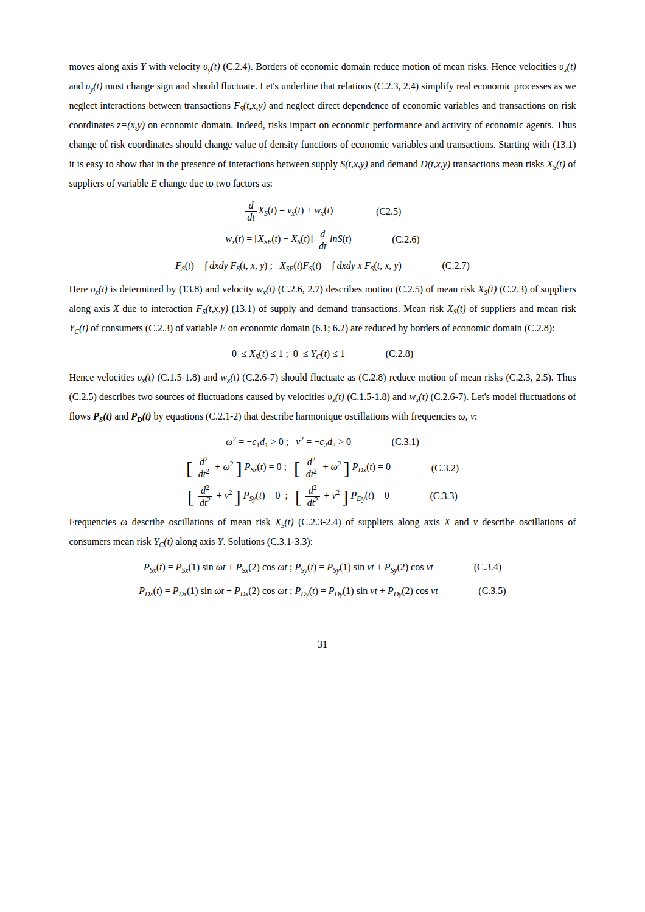moves along axis Y with velocity υy(t) (C.2.4). Borders of economic domain reduce motion of mean risks. Hence velocities υx(t) and υy(t) must change sign and should fluctuate. Let's underline that relations (C.2.3, 2.4) simplify real economic processes as we neglect interactions between transactions FS(t,x,y) and neglect direct dependence of economic variables and transactions on risk coordinates z=(x,y) on economic domain. Indeed, risks impact on economic performance and activity of economic agents. Thus change of risk coordinates should change value of density functions of economic variables and transactions. Starting with (13.1) it is easy to show that in the presence of interactions between supply S(t,x,y) and demand D(t,x,y) transactions mean risks XS(t) of suppliers of variable E change due to two factors as:
ddt XS(t) = vx(t) + wx(t)
(C2.5)
wx(t) = [XSF(t) − XS(t)] ddt lnS(t)
(C.2.6)
FS(t) = ∫ dxdy FS(t, x, y) ; XSF(t)FS(t) = ∫ dxdy x FS(t, x, y)
(C.2.7)
Here υx(t) is determined by (13.8) and velocity wx(t) (C.2.6, 2.7) describes motion (C.2.5) of mean risk XS(t) (C.2.3) of suppliers along axis X due to interaction FS(t,x,y) (13.1) of supply and demand transactions. Mean risk XS(t) of suppliers and mean risk YC(t) of consumers (C.2.3) of variable E on economic domain (6.1; 6.2) are reduced by borders of economic domain (C.2.8):
0 ≤ XS(t) ≤ 1 ; 0 ≤ YC(t) ≤ 1
(C.2.8)
Hence velocities υx(t) (C.1.5-1.8) and wx(t) (C.2.6-7) should fluctuate as (C.2.8) reduce motion of mean risks (C.2.3, 2.5). Thus (C.2.5) describes two sources of fluctuations caused by velocities υx(t) (C.1.5-1.8) and wx(t) (C.2.6-7). Let's model fluctuations of flows PS(t) and PD(t) by equations (C.2.1-2) that describe harmonique oscillations with frequencies ω, v:
ω2 = −c1d1 > 0 ; v2 = −c2d2 > 0
(C.3.1)
[ d2 dt2 + ω2 ] PSx(t) = 0 ; [ d2 dt2 + ω2 ] PDx(t) = 0
(C.3.2)
[ d2 dt2 + v2 ] PSy(t) = 0 ; [ d2 dt2 + v2 ] PDy(t) = 0
(C.3.3)
Frequencies ω describe oscillations of mean risk XS(t) (C.2.3-2.4) of suppliers along axis X and v describe oscillations of consumers mean risk YC(t) along axis Y. Solutions (C.3.1-3.3):
PSx(t) = PSx(1) sin ωt + PSx(2) cos ωt ; PSy(t) = PSy(1) sin vt + PSy(2) cos vt
(C.3.4)
PDx(t) = PDx(1) sin ωt + PDx(2) cos ωt ; PDy(t) = PDy(1) sin vt + PDy(2) cos vt
(C.3.5)
31